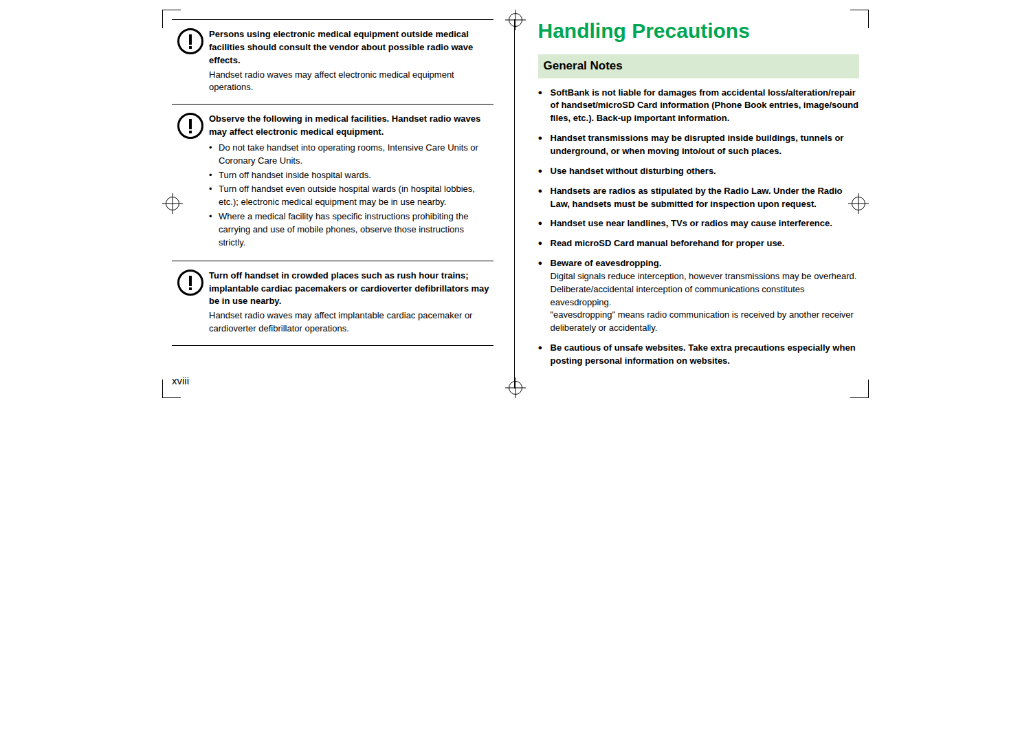| | Persons using electronic medical equipment outside medical facilities should consult the vendor about possible radio wave effects. Handset radio waves may affect electronic medical equipment operations. |
| | Observe the following in medical facilities. Handset radio waves may affect electronic medical equipment. Do not take handset into operating rooms, Intensive Care Units or Coronary Care Units. Turn off handset inside hospital wards. Turn off handset even outside hospital wards (in hospital lobbies, etc.); electronic medical equipment may be in use nearby. Where a medical facility has specific instructions prohibiting the carrying and use of mobile phones, observe those instructions strictly. |
| | Turn off handset in crowded places such as rush hour trains; implantable cardiac pacemakers or cardioverter defibrillators may be in use nearby. Handset radio waves may affect implantable cardiac pacemaker or cardioverter defibrillator operations. |
xviii
Handling Precautions
General Notes
SoftBank is not liable for damages from accidental loss/alteration/repair of handset/microSD Card information (Phone Book entries, image/sound files, etc.). Back-up important information.
Handset transmissions may be disrupted inside buildings, tunnels or underground, or when moving into/out of such places.
Use handset without disturbing others.
Handsets are radios as stipulated by the Radio Law. Under the Radio Law, handsets must be submitted for inspection upon request.
Handset use near landlines, TVs or radios may cause interference.
Read microSD Card manual beforehand for proper use.
Beware of eavesdropping. Digital signals reduce interception, however transmissions may be overheard. Deliberate/accidental interception of communications constitutes eavesdropping. "eavesdropping" means radio communication is received by another receiver deliberately or accidentally.
Be cautious of unsafe websites. Take extra precautions especially when posting personal information on websites.